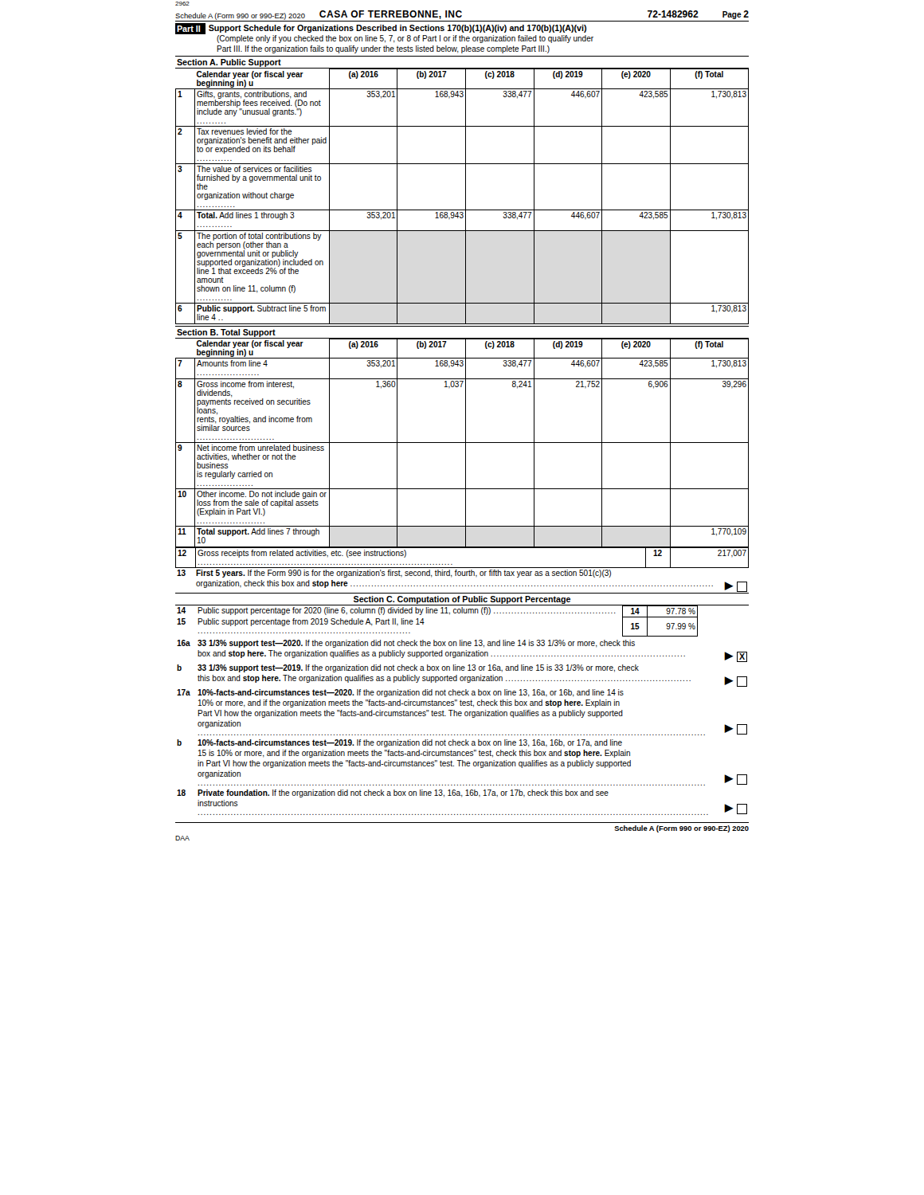2962
Schedule A (Form 990 or 990-EZ) 2020
CASA OF TERREBONNE, INC
72-1482962
Page 2
Part II
Support Schedule for Organizations Described in Sections 170(b)(1)(A)(iv) and 170(b)(1)(A)(vi)
(Complete only if you checked the box on line 5, 7, or 8 of Part I or if the organization failed to qualify under
Part III. If the organization fails to qualify under the tests listed below, please complete Part III.)
Section A. Public Support
| | Calendar year (or fiscal year beginning in) u | (a) 2016 | (b) 2017 | (c) 2018 | (d) 2019 | (e) 2020 | (f) Total |
| 1 | Gifts, grants, contributions, and membership fees received. (Do not include any "unusual grants.") .......... | 353,201 | 168,943 | 338,477 | 446,607 | 423,585 | 1,730,813 |
| 2 | Tax revenues levied for the organization's benefit and either paid to or expended on its behalf ............ | | | | | | |
| 3 | The value of services or facilities furnished by a governmental unit to the organization without charge ............. | | | | | | |
| 4 | Total. Add lines 1 through 3 ............ | 353,201 | 168,943 | 338,477 | 446,607 | 423,585 | 1,730,813 |
| 5 | The portion of total contributions by each person (other than a governmental unit or publicly supported organization) included on line 1 that exceeds 2% of the amount shown on line 11, column (f) ............ | | | | | | |
| 6 | Public support. Subtract line 5 from line 4 .. | | | | | | 1,730,813 |
Section B. Total Support
| | Calendar year (or fiscal year beginning in) u | (a) 2016 | (b) 2017 | (c) 2018 | (d) 2019 | (e) 2020 | (f) Total |
| 7 | Amounts from line 4 ..................... | 353,201 | 168,943 | 338,477 | 446,607 | 423,585 | 1,730,813 |
| 8 | Gross income from interest, dividends, payments received on securities loans, rents, royalties, and income from similar sources .......................... | 1,360 | 1,037 | 8,241 | 21,752 | 6,906 | 39,296 |
| 9 | Net income from unrelated business activities, whether or not the business is regularly carried on ................... | | | | | | |
| 10 | Other income. Do not include gain or loss from the sale of capital assets (Explain in Part VI.) ....................... | | | | | | |
| 11 | Total support. Add lines 7 through 10 | | | | | | 1,770,109 |
| 12 | Gross receipts from related activities, etc. (see instructions) ..................................................................................... | 12 | 217,007 |
| 13 | First 5 years. If the Form 990 is for the organization's first, second, third, fourth, or fifth tax year as a section 501(c)(3) |
| | organization, check this box and stop here ......................................................................................................................... ▶ |
Section C. Computation of Public Support Percentage
| 14 | Public support percentage for 2020 (line 6, column (f) divided by line 11, column (f)) ......................................... | 14 | 97.78 % | |
| 15 | Public support percentage from 2019 Schedule A, Part II, line 14 ....................................................................... | 15 | 97.99 % | |
| 16a | 33 1/3% support test—2020. If the organization did not check the box on line 13, and line 14 is 33 1/3% or more, check this | |
| | box and stop here. The organization qualifies as a publicly supported organization ................................................................. | ▶ X |
| b | 33 1/3% support test—2019. If the organization did not check a box on line 13 or 16a, and line 15 is 33 1/3% or more, check | |
| | this box and stop here. The organization qualifies as a publicly supported organization .............................................................. | ▶ |
| 17a | 10%-facts-and-circumstances test—2020. If the organization did not check a box on line 13, 16a, or 16b, and line 14 is | |
| | 10% or more, and if the organization meets the "facts-and-circumstances" test, check this box and stop here. Explain in | |
| | Part VI how the organization meets the "facts-and-circumstances" test. The organization qualifies as a publicly supported | |
| | organization ......................................................................................................................................................................... | ▶ |
| b | 10%-facts-and-circumstances test—2019. If the organization did not check a box on line 13, 16a, 16b, or 17a, and line | |
| | 15 is 10% or more, and if the organization meets the "facts-and-circumstances" test, check this box and stop here. Explain | |
| | in Part VI how the organization meets the "facts-and-circumstances" test. The organization qualifies as a publicly supported | |
| | organization ......................................................................................................................................................................... | ▶ |
| 18 | Private foundation. If the organization did not check a box on line 13, 16a, 16b, 17a, or 17b, check this box and see | |
| | instructions .......................................................................................................................................................................... | ▶ |
Schedule A (Form 990 or 990-EZ) 2020
DAA